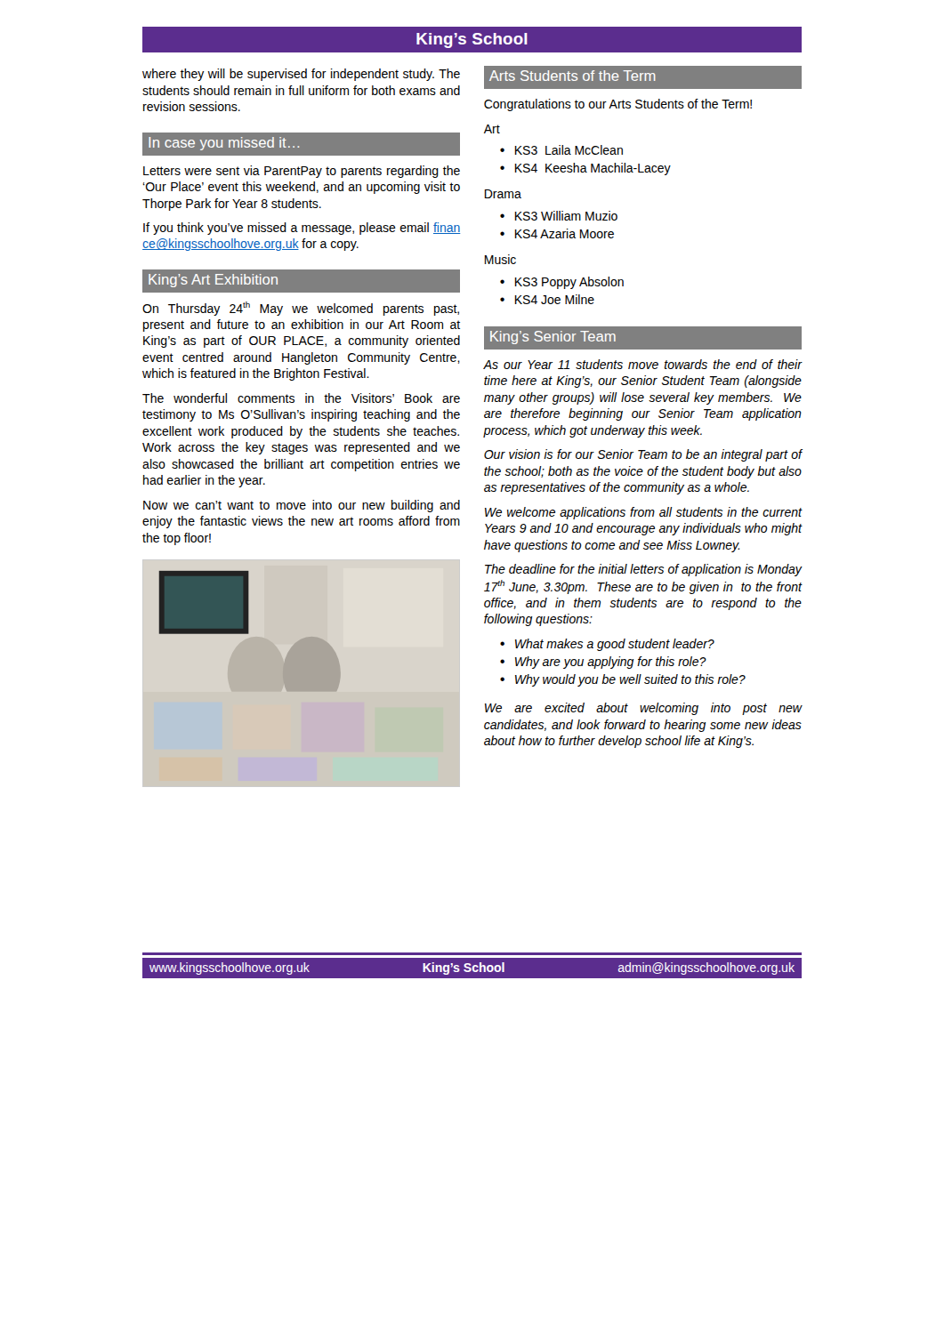King’s School
where they will be supervised for independent study. The students should remain in full uniform for both exams and revision sessions.
In case you missed it…
Letters were sent via ParentPay to parents regarding the ‘Our Place’ event this weekend, and an upcoming visit to Thorpe Park for Year 8 students.
If you think you’ve missed a message, please email finance@kingsschoolhove.org.uk for a copy.
King’s Art Exhibition
On Thursday 24th May we welcomed parents past, present and future to an exhibition in our Art Room at King’s as part of OUR PLACE, a community oriented event centred around Hangleton Community Centre, which is featured in the Brighton Festival.
The wonderful comments in the Visitors’ Book are testimony to Ms O’Sullivan’s inspiring teaching and the excellent work produced by the students she teaches. Work across the key stages was represented and we also showcased the brilliant art competition entries we had earlier in the year.
Now we can’t want to move into our new building and enjoy the fantastic views the new art rooms afford from the top floor!
Arts Students of the Term
Congratulations to our Arts Students of the Term!
Art
KS3 Laila McClean
KS4 Keesha Machila-Lacey
Drama
KS3 William Muzio
KS4 Azaria Moore
Music
KS3 Poppy Absolon
KS4 Joe Milne
King’s Senior Team
As our Year 11 students move towards the end of their time here at King’s, our Senior Student Team (alongside many other groups) will lose several key members. We are therefore beginning our Senior Team application process, which got underway this week.
Our vision is for our Senior Team to be an integral part of the school; both as the voice of the student body but also as representatives of the community as a whole.
We welcome applications from all students in the current Years 9 and 10 and encourage any individuals who might have questions to come and see Miss Lowney.
The deadline for the initial letters of application is Monday 17th June, 3.30pm. These are to be given in to the front office, and in them students are to respond to the following questions:
What makes a good student leader?
Why are you applying for this role?
Why would you be well suited to this role?
We are excited about welcoming into post new candidates, and look forward to hearing some new ideas about how to further develop school life at King’s.
www.kingsschoolhove.org.uk King’s School admin@kingsschoolhove.org.uk